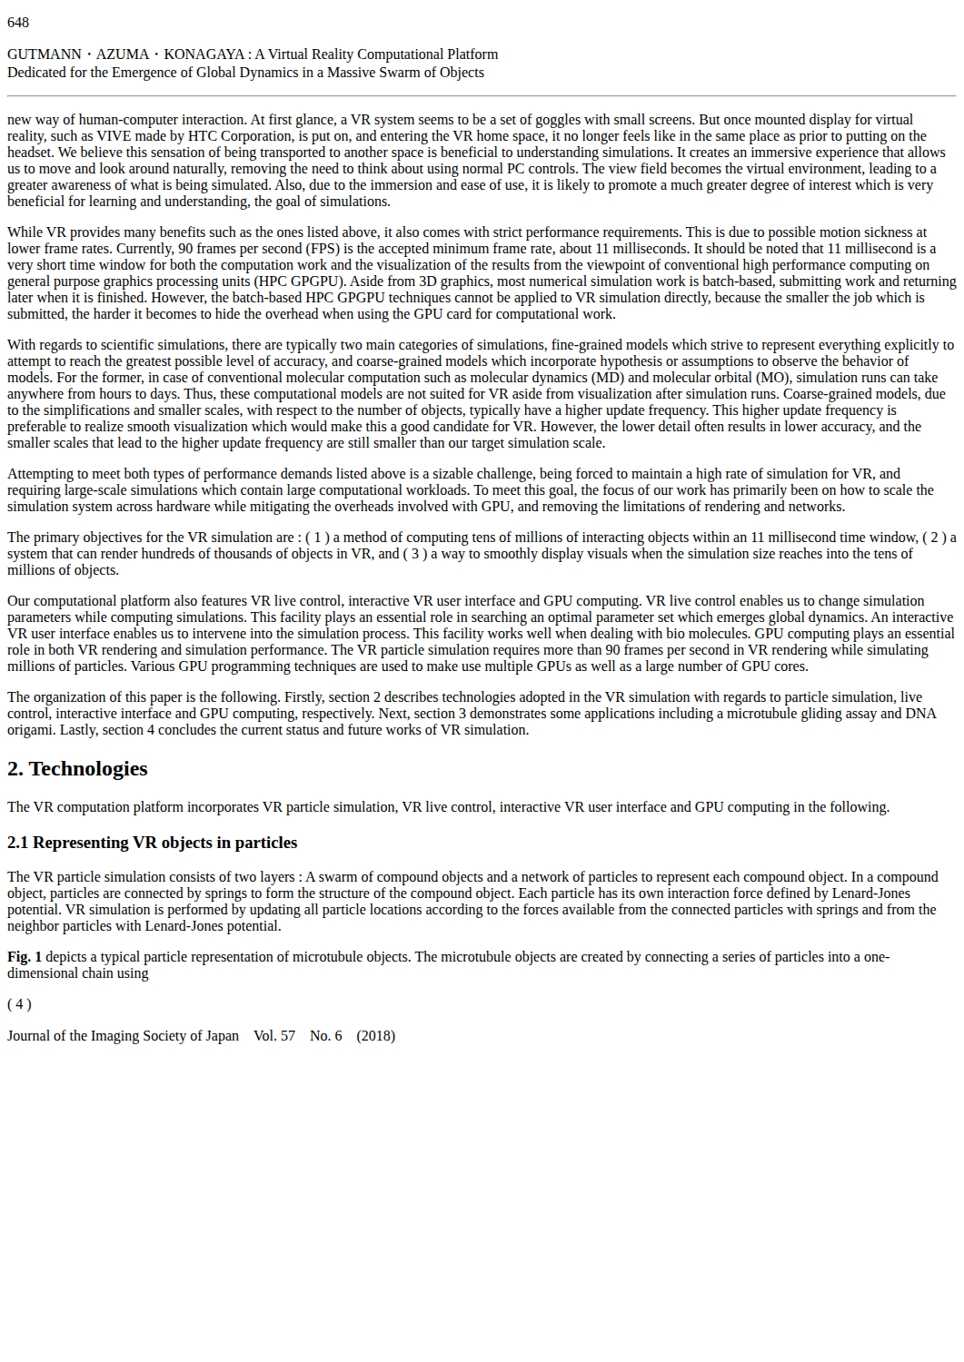648
GUTMANN・AZUMA・KONAGAYA : A Virtual Reality Computational Platform
Dedicated for the Emergence of Global Dynamics in a Massive Swarm of Objects
new way of human-computer interaction. At first glance, a VR system seems to be a set of goggles with small screens. But once mounted display for virtual reality, such as VIVE made by HTC Corporation, is put on, and entering the VR home space, it no longer feels like in the same place as prior to putting on the headset. We believe this sensation of being transported to another space is beneficial to understanding simulations. It creates an immersive experience that allows us to move and look around naturally, removing the need to think about using normal PC controls. The view field becomes the virtual environment, leading to a greater awareness of what is being simulated. Also, due to the immersion and ease of use, it is likely to promote a much greater degree of interest which is very beneficial for learning and understanding, the goal of simulations.
While VR provides many benefits such as the ones listed above, it also comes with strict performance requirements. This is due to possible motion sickness at lower frame rates. Currently, 90 frames per second (FPS) is the accepted minimum frame rate, about 11 milliseconds. It should be noted that 11 millisecond is a very short time window for both the computation work and the visualization of the results from the viewpoint of conventional high performance computing on general purpose graphics processing units (HPC GPGPU). Aside from 3D graphics, most numerical simulation work is batch-based, submitting work and returning later when it is finished. However, the batch-based HPC GPGPU techniques cannot be applied to VR simulation directly, because the smaller the job which is submitted, the harder it becomes to hide the overhead when using the GPU card for computational work.
With regards to scientific simulations, there are typically two main categories of simulations, fine-grained models which strive to represent everything explicitly to attempt to reach the greatest possible level of accuracy, and coarse-grained models which incorporate hypothesis or assumptions to observe the behavior of models. For the former, in case of conventional molecular computation such as molecular dynamics (MD) and molecular orbital (MO), simulation runs can take anywhere from hours to days. Thus, these computational models are not suited for VR aside from visualization after simulation runs. Coarse-grained models, due to the simplifications and smaller scales, with respect to the number of objects, typically have a higher update frequency. This higher update frequency is preferable to realize smooth visualization which would make this a good candidate for VR. However, the lower detail often results in lower accuracy, and the smaller scales that lead to the higher update frequency are still smaller than our target simulation scale.
Attempting to meet both types of performance demands listed above is a sizable challenge, being forced to maintain a high rate of simulation for VR, and requiring large-scale simulations which contain large computational workloads. To meet this goal, the focus of our work has primarily been on how to scale the simulation system across hardware while mitigating the overheads involved with GPU, and removing the limitations of rendering and networks.
The primary objectives for the VR simulation are : ( 1 ) a method of computing tens of millions of interacting objects within an 11 millisecond time window, ( 2 ) a system that can render hundreds of thousands of objects in VR, and ( 3 ) a way to smoothly display visuals when the simulation size reaches into the tens of millions of objects.
Our computational platform also features VR live control, interactive VR user interface and GPU computing. VR live control enables us to change simulation parameters while computing simulations. This facility plays an essential role in searching an optimal parameter set which emerges global dynamics. An interactive VR user interface enables us to intervene into the simulation process. This facility works well when dealing with bio molecules. GPU computing plays an essential role in both VR rendering and simulation performance. The VR particle simulation requires more than 90 frames per second in VR rendering while simulating millions of particles. Various GPU programming techniques are used to make use multiple GPUs as well as a large number of GPU cores.
The organization of this paper is the following. Firstly, section 2 describes technologies adopted in the VR simulation with regards to particle simulation, live control, interactive interface and GPU computing, respectively. Next, section 3 demonstrates some applications including a microtubule gliding assay and DNA origami. Lastly, section 4 concludes the current status and future works of VR simulation.
2. Technologies
The VR computation platform incorporates VR particle simulation, VR live control, interactive VR user interface and GPU computing in the following.
2.1 Representing VR objects in particles
The VR particle simulation consists of two layers : A swarm of compound objects and a network of particles to represent each compound object. In a compound object, particles are connected by springs to form the structure of the compound object. Each particle has its own interaction force defined by Lenard-Jones potential. VR simulation is performed by updating all particle locations according to the forces available from the connected particles with springs and from the neighbor particles with Lenard-Jones potential.
Fig. 1 depicts a typical particle representation of microtubule objects. The microtubule objects are created by connecting a series of particles into a one-dimensional chain using
( 4 )
Journal of the Imaging Society of Japan　Vol. 57　No. 6　(2018)